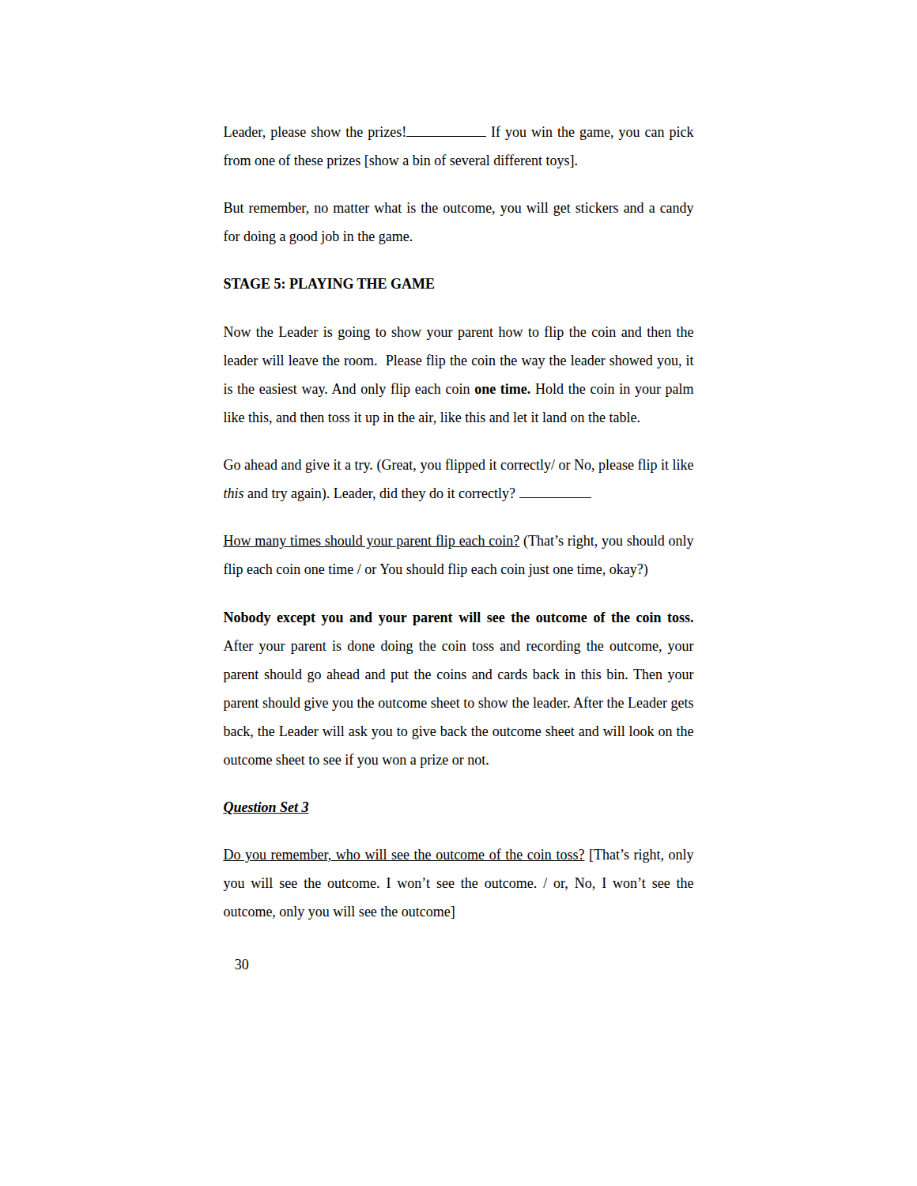Leader, please show the prizes! If you win the game, you can pick from one of these prizes [show a bin of several different toys].
But remember, no matter what is the outcome, you will get stickers and a candy for doing a good job in the game.
STAGE 5: PLAYING THE GAME
Now the Leader is going to show your parent how to flip the coin and then the leader will leave the room. Please flip the coin the way the leader showed you, it is the easiest way. And only flip each coin one time. Hold the coin in your palm like this, and then toss it up in the air, like this and let it land on the table.
Go ahead and give it a try. (Great, you flipped it correctly/ or No, please flip it like this and try again). Leader, did they do it correctly?
How many times should your parent flip each coin? (That’s right, you should only flip each coin one time / or You should flip each coin just one time, okay?)
Nobody except you and your parent will see the outcome of the coin toss. After your parent is done doing the coin toss and recording the outcome, your parent should go ahead and put the coins and cards back in this bin. Then your parent should give you the outcome sheet to show the leader. After the Leader gets back, the Leader will ask you to give back the outcome sheet and will look on the outcome sheet to see if you won a prize or not.
Question Set 3
Do you remember, who will see the outcome of the coin toss? [That’s right, only you will see the outcome. I won’t see the outcome. / or, No, I won’t see the outcome, only you will see the outcome]
30